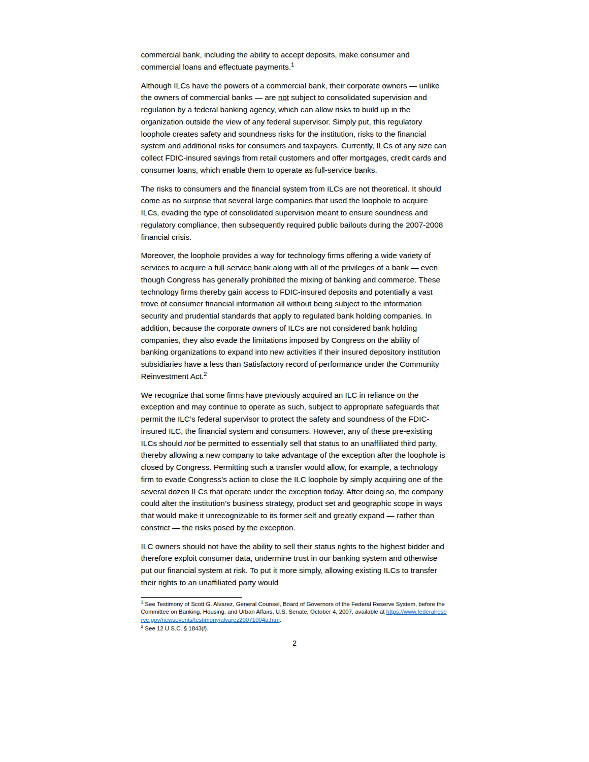commercial bank, including the ability to accept deposits, make consumer and commercial loans and effectuate payments.1
Although ILCs have the powers of a commercial bank, their corporate owners — unlike the owners of commercial banks — are not subject to consolidated supervision and regulation by a federal banking agency, which can allow risks to build up in the organization outside the view of any federal supervisor. Simply put, this regulatory loophole creates safety and soundness risks for the institution, risks to the financial system and additional risks for consumers and taxpayers. Currently, ILCs of any size can collect FDIC-insured savings from retail customers and offer mortgages, credit cards and consumer loans, which enable them to operate as full-service banks.
The risks to consumers and the financial system from ILCs are not theoretical. It should come as no surprise that several large companies that used the loophole to acquire ILCs, evading the type of consolidated supervision meant to ensure soundness and regulatory compliance, then subsequently required public bailouts during the 2007-2008 financial crisis.
Moreover, the loophole provides a way for technology firms offering a wide variety of services to acquire a full-service bank along with all of the privileges of a bank — even though Congress has generally prohibited the mixing of banking and commerce. These technology firms thereby gain access to FDIC-insured deposits and potentially a vast trove of consumer financial information all without being subject to the information security and prudential standards that apply to regulated bank holding companies. In addition, because the corporate owners of ILCs are not considered bank holding companies, they also evade the limitations imposed by Congress on the ability of banking organizations to expand into new activities if their insured depository institution subsidiaries have a less than Satisfactory record of performance under the Community Reinvestment Act.2
We recognize that some firms have previously acquired an ILC in reliance on the exception and may continue to operate as such, subject to appropriate safeguards that permit the ILC’s federal supervisor to protect the safety and soundness of the FDIC-insured ILC, the financial system and consumers. However, any of these pre-existing ILCs should not be permitted to essentially sell that status to an unaffiliated third party, thereby allowing a new company to take advantage of the exception after the loophole is closed by Congress. Permitting such a transfer would allow, for example, a technology firm to evade Congress’s action to close the ILC loophole by simply acquiring one of the several dozen ILCs that operate under the exception today. After doing so, the company could alter the institution’s business strategy, product set and geographic scope in ways that would make it unrecognizable to its former self and greatly expand — rather than constrict — the risks posed by the exception.
ILC owners should not have the ability to sell their status rights to the highest bidder and therefore exploit consumer data, undermine trust in our banking system and otherwise put our financial system at risk. To put it more simply, allowing existing ILCs to transfer their rights to an unaffiliated party would
1 See Testimony of Scott G. Alvarez, General Counsel, Board of Governors of the Federal Reserve System, before the Committee on Banking, Housing, and Urban Affairs, U.S. Senate, October 4, 2007, available at https://www.federalreserve.gov/newsevents/testimony/alvarez20071004a.htm.
2 See 12 U.S.C. § 1843(l).
2